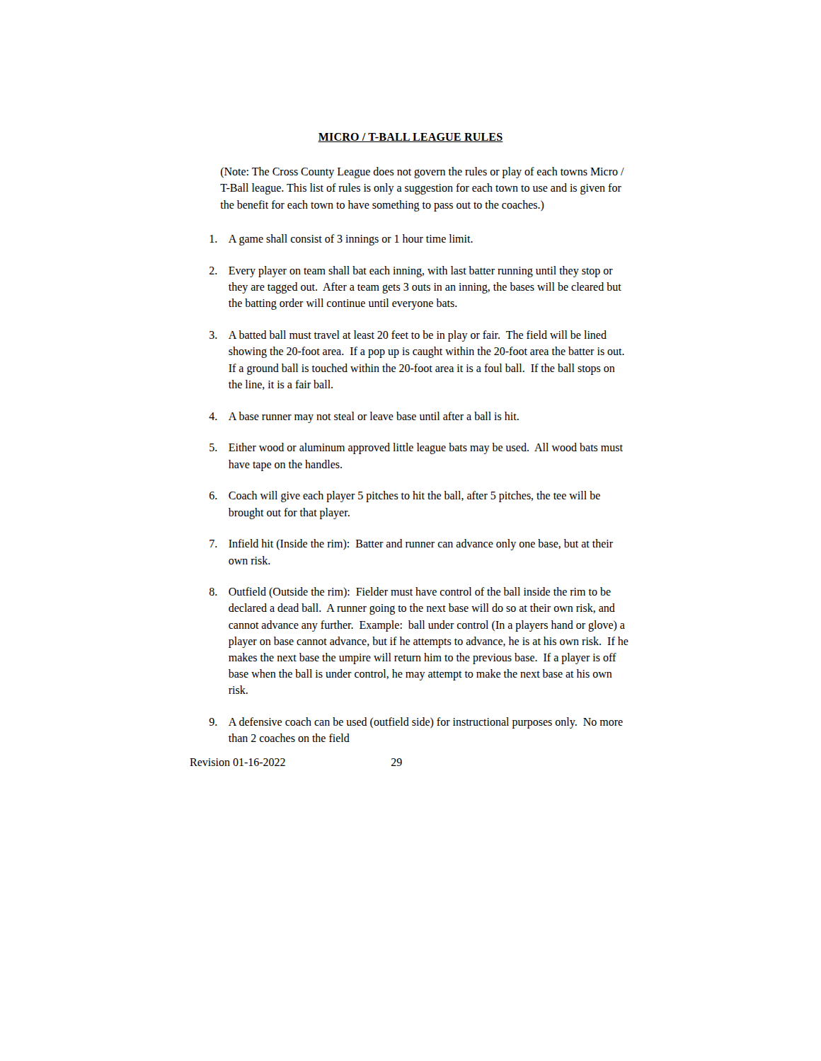MICRO / T-BALL LEAGUE RULES
(Note: The Cross County League does not govern the rules or play of each towns Micro / T-Ball league. This list of rules is only a suggestion for each town to use and is given for the benefit for each town to have something to pass out to the coaches.)
A game shall consist of 3 innings or 1 hour time limit.
Every player on team shall bat each inning, with last batter running until they stop or they are tagged out. After a team gets 3 outs in an inning, the bases will be cleared but the batting order will continue until everyone bats.
A batted ball must travel at least 20 feet to be in play or fair. The field will be lined showing the 20-foot area. If a pop up is caught within the 20-foot area the batter is out. If a ground ball is touched within the 20-foot area it is a foul ball. If the ball stops on the line, it is a fair ball.
A base runner may not steal or leave base until after a ball is hit.
Either wood or aluminum approved little league bats may be used. All wood bats must have tape on the handles.
Coach will give each player 5 pitches to hit the ball, after 5 pitches, the tee will be brought out for that player.
Infield hit (Inside the rim): Batter and runner can advance only one base, but at their own risk.
Outfield (Outside the rim): Fielder must have control of the ball inside the rim to be declared a dead ball. A runner going to the next base will do so at their own risk, and cannot advance any further. Example: ball under control (In a players hand or glove) a player on base cannot advance, but if he attempts to advance, he is at his own risk. If he makes the next base the umpire will return him to the previous base. If a player is off base when the ball is under control, he may attempt to make the next base at his own risk.
A defensive coach can be used (outfield side) for instructional purposes only. No more than 2 coaches on the field
Revision 01-16-202229